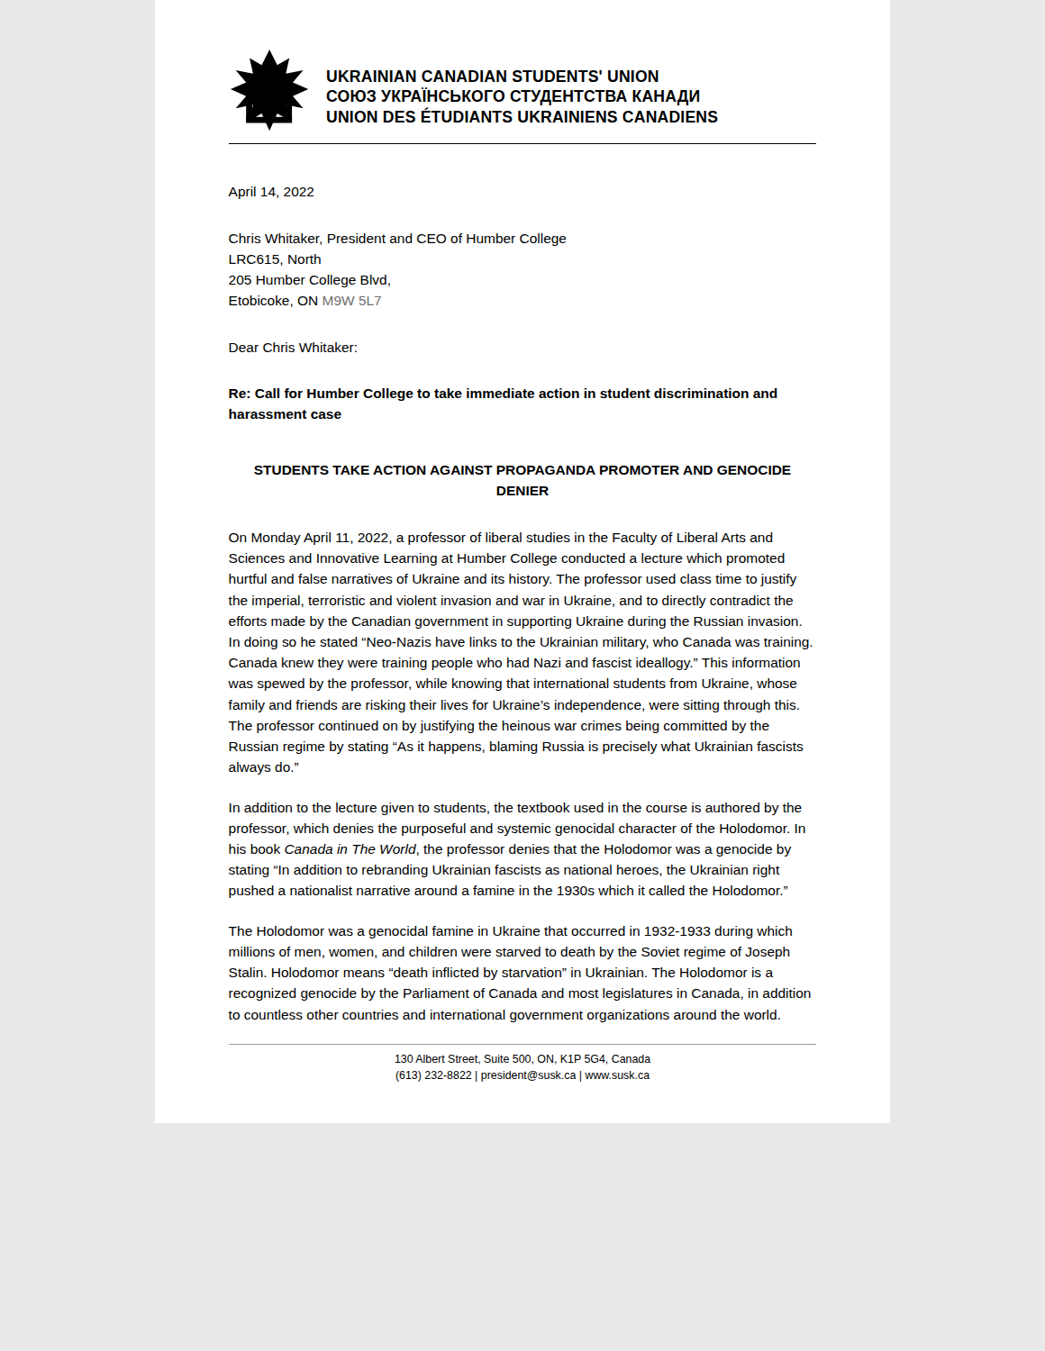UKRAINIAN CANADIAN STUDENTS' UNION
СОЮЗ УКРАЇНСЬКОГО СТУДЕНТСТВА КАНАДИ
UNION DES ÉTUDIANTS UKRAINIENS CANADIENS
April 14, 2022
Chris Whitaker, President and CEO of Humber College
LRC615, North
205 Humber College Blvd,
Etobicoke, ON M9W 5L7
Dear Chris Whitaker:
Re: Call for Humber College to take immediate action in student discrimination and harassment case
STUDENTS TAKE ACTION AGAINST PROPAGANDA PROMOTER AND GENOCIDE DENIER
On Monday April 11, 2022, a professor of liberal studies in the Faculty of Liberal Arts and Sciences and Innovative Learning at Humber College conducted a lecture which promoted hurtful and false narratives of Ukraine and its history. The professor used class time to justify the imperial, terroristic and violent invasion and war in Ukraine, and to directly contradict the efforts made by the Canadian government in supporting Ukraine during the Russian invasion. In doing so he stated “Neo-Nazis have links to the Ukrainian military, who Canada was training. Canada knew they were training people who had Nazi and fascist ideallogy.” This information was spewed by the professor, while knowing that international students from Ukraine, whose family and friends are risking their lives for Ukraine’s independence, were sitting through this. The professor continued on by justifying the heinous war crimes being committed by the Russian regime by stating “As it happens, blaming Russia is precisely what Ukrainian fascists always do.”
In addition to the lecture given to students, the textbook used in the course is authored by the professor, which denies the purposeful and systemic genocidal character of the Holodomor. In his book Canada in The World, the professor denies that the Holodomor was a genocide by stating “In addition to rebranding Ukrainian fascists as national heroes, the Ukrainian right pushed a nationalist narrative around a famine in the 1930s which it called the Holodomor.”
The Holodomor was a genocidal famine in Ukraine that occurred in 1932-1933 during which millions of men, women, and children were starved to death by the Soviet regime of Joseph Stalin. Holodomor means “death inflicted by starvation” in Ukrainian. The Holodomor is a recognized genocide by the Parliament of Canada and most legislatures in Canada, in addition to countless other countries and international government organizations around the world.
130 Albert Street, Suite 500, ON, K1P 5G4, Canada
(613) 232-8822 | president@susk.ca | www.susk.ca